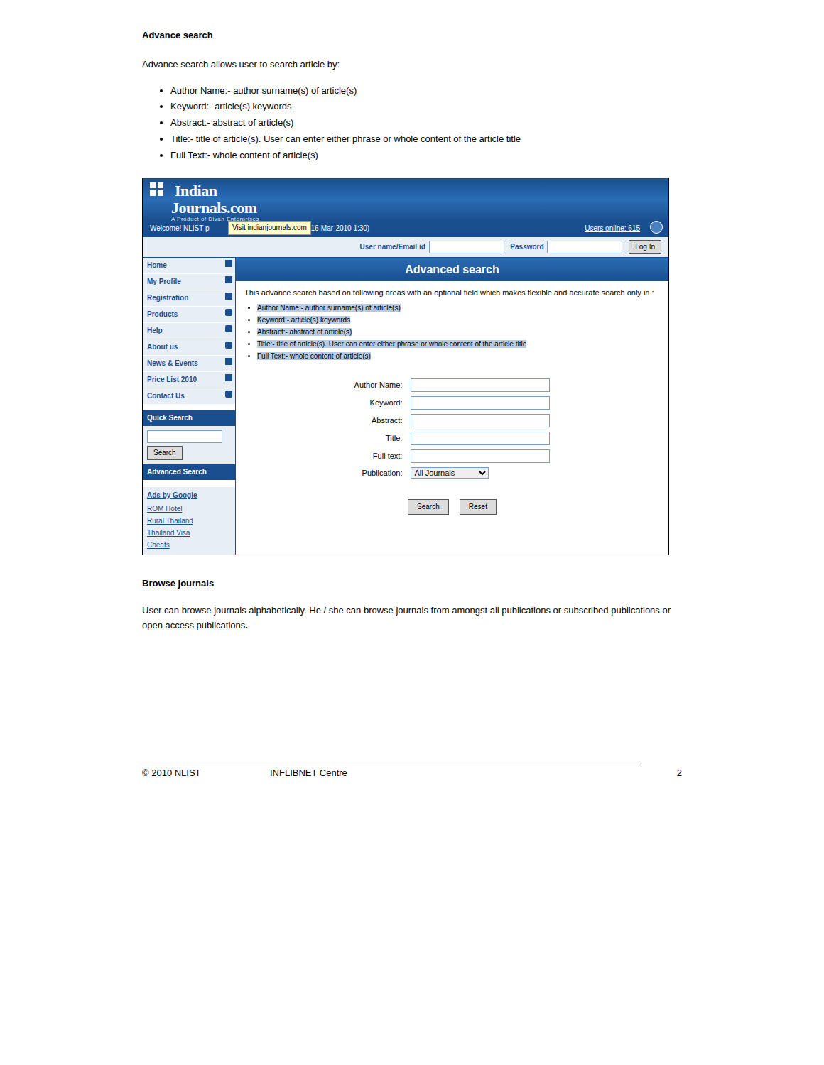Advance search
Advance search allows user to search article by:
Author Name:- author surname(s) of article(s)
Keyword:- article(s) keywords
Abstract:- abstract of article(s)
Title:- title of article(s). User can enter either phrase or whole content of the article title
Full Text:- whole content of article(s)
Indian
Journals.com
A Product of Divan Enterprises
Welcome! NLIST p odel) (IPs Last access 16-Mar-2010 1:30) Visit indianjournals.com Users online: 615
User name/Email id Password Log In
Home
My Profile
Registration
Products
Help
About us
News & Events
Price List 2010
Contact Us
Quick Search
Search
Advanced Search
Ads by Google
ROM Hotel Rural Thailand Thailand Visa Cheats
Advanced search
This advance search based on following areas with an optional field which makes flexible and accurate search only in :
Author Name:- author surname(s) of article(s)
Keyword:- article(s) keywords
Abstract:- abstract of article(s)
Title:- title of article(s). User can enter either phrase or whole content of the article title
Full Text:- whole content of article(s)
| Author Name: | |
| Keyword: | |
| Abstract: | |
| Title: | |
| Full text: | |
| Publication: | All Journals |
Search Reset
Browse journals
User can browse journals alphabetically. He / she can browse journals from amongst all publications or subscribed publications or open access publications.
© 2010 NLIST
INFLIBNET Centre
2